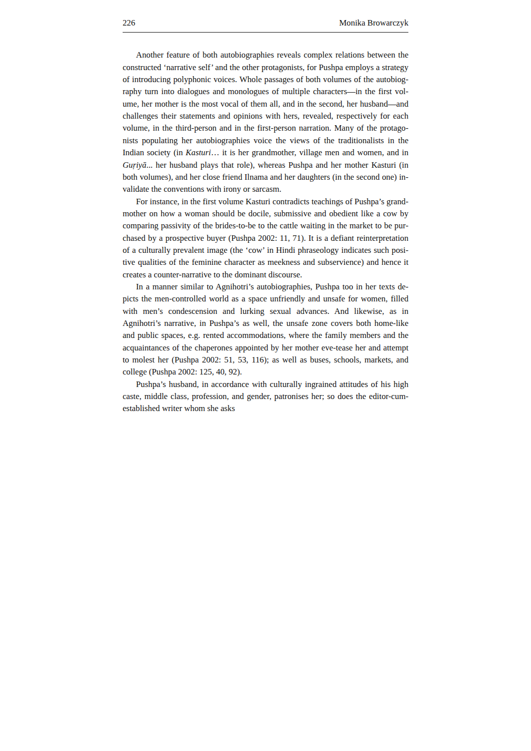226 Monika Browarczyk
Another feature of both autobiographies reveals complex relations between the constructed ‘narrative self’ and the other protagonists, for Pushpa employs a strategy of introducing polyphonic voices. Whole passages of both volumes of the autobiography turn into dialogues and monologues of multiple characters—in the first volume, her mother is the most vocal of them all, and in the second, her husband—and challenges their statements and opinions with hers, revealed, respectively for each volume, in the third-person and in the first-person narration. Many of the protagonists populating her autobiographies voice the views of the traditionalists in the Indian society (in Kasturi… it is her grandmother, village men and women, and in Guṛiyā... her husband plays that role), whereas Pushpa and her mother Kasturi (in both volumes), and her close friend Ilnama and her daughters (in the second one) invalidate the conventions with irony or sarcasm.
For instance, in the first volume Kasturi contradicts teachings of Pushpa’s grandmother on how a woman should be docile, submissive and obedient like a cow by comparing passivity of the brides-to-be to the cattle waiting in the market to be purchased by a prospective buyer (Pushpa 2002: 11, 71). It is a defiant reinterpretation of a culturally prevalent image (the ‘cow’ in Hindi phraseology indicates such positive qualities of the feminine character as meekness and subservience) and hence it creates a counter-narrative to the dominant discourse.
In a manner similar to Agnihotri’s autobiographies, Pushpa too in her texts depicts the men-controlled world as a space unfriendly and unsafe for women, filled with men’s condescension and lurking sexual advances. And likewise, as in Agnihotri’s narrative, in Pushpa’s as well, the unsafe zone covers both home-like and public spaces, e.g. rented accommodations, where the family members and the acquaintances of the chaperones appointed by her mother eve-tease her and attempt to molest her (Pushpa 2002: 51, 53, 116); as well as buses, schools, markets, and college (Pushpa 2002: 125, 40, 92).
Pushpa’s husband, in accordance with culturally ingrained attitudes of his high caste, middle class, profession, and gender, patronises her; so does the editor-cum-established writer whom she asks